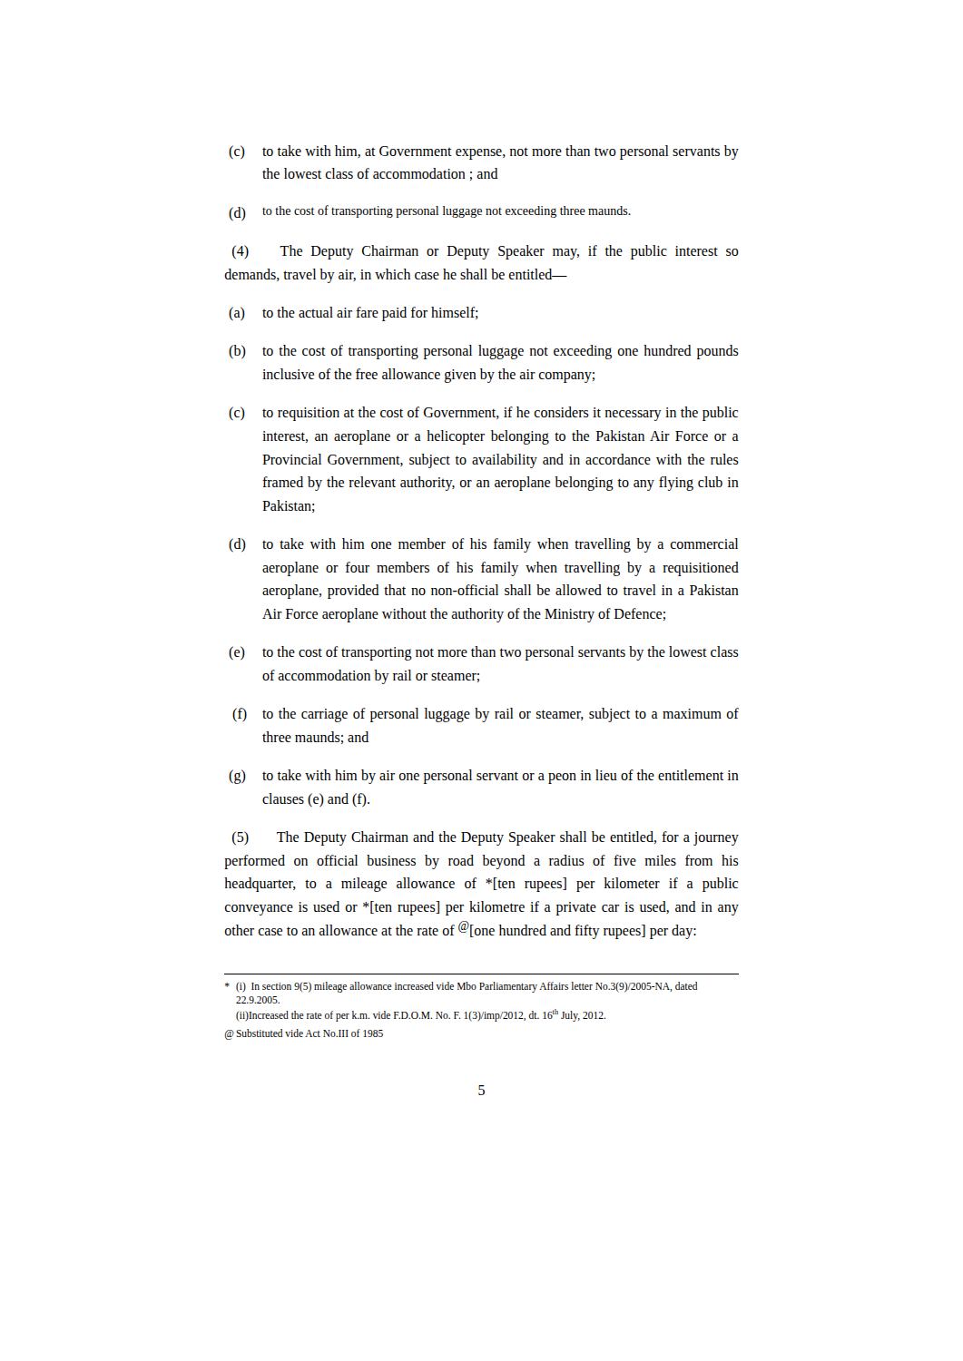(c)
to take with him, at Government expense, not more than two personal servants by the lowest class of accommodation ; and
(d)
to the cost of transporting personal luggage not exceeding three maunds.
(4) The Deputy Chairman or Deputy Speaker may, if the public interest so demands, travel by air, in which case he shall be entitled—
(a)
to the actual air fare paid for himself;
(b)
to the cost of transporting personal luggage not exceeding one hundred pounds inclusive of the free allowance given by the air company;
(c)
to requisition at the cost of Government, if he considers it necessary in the public interest, an aeroplane or a helicopter belonging to the Pakistan Air Force or a Provincial Government, subject to availability and in accordance with the rules framed by the relevant authority, or an aeroplane belonging to any flying club in Pakistan;
(d)
to take with him one member of his family when travelling by a commercial aeroplane or four members of his family when travelling by a requisitioned aeroplane, provided that no non-official shall be allowed to travel in a Pakistan Air Force aeroplane without the authority of the Ministry of Defence;
(e)
to the cost of transporting not more than two personal servants by the lowest class of accommodation by rail or steamer;
(f)
to the carriage of personal luggage by rail or steamer, subject to a maximum of three maunds; and
(g)
to take with him by air one personal servant or a peon in lieu of the entitlement in clauses (e) and (f).
(5) The Deputy Chairman and the Deputy Speaker shall be entitled, for a journey performed on official business by road beyond a radius of five miles from his headquarter, to a mileage allowance of *[ten rupees] per kilometer if a public conveyance is used or *[ten rupees] per kilometre if a private car is used, and in any other case to an allowance at the rate of @[one hundred and fifty rupees] per day:
*
(i) In section 9(5) mileage allowance increased vide Mbo Parliamentary Affairs letter No.3(9)/2005-NA, dated 22.9.2005.
(ii)
Increased the rate of per k.m. vide F.D.O.M. No. F. 1(3)/imp/2012, dt. 16th July, 2012.
@
Substituted vide Act No.III of 1985
5